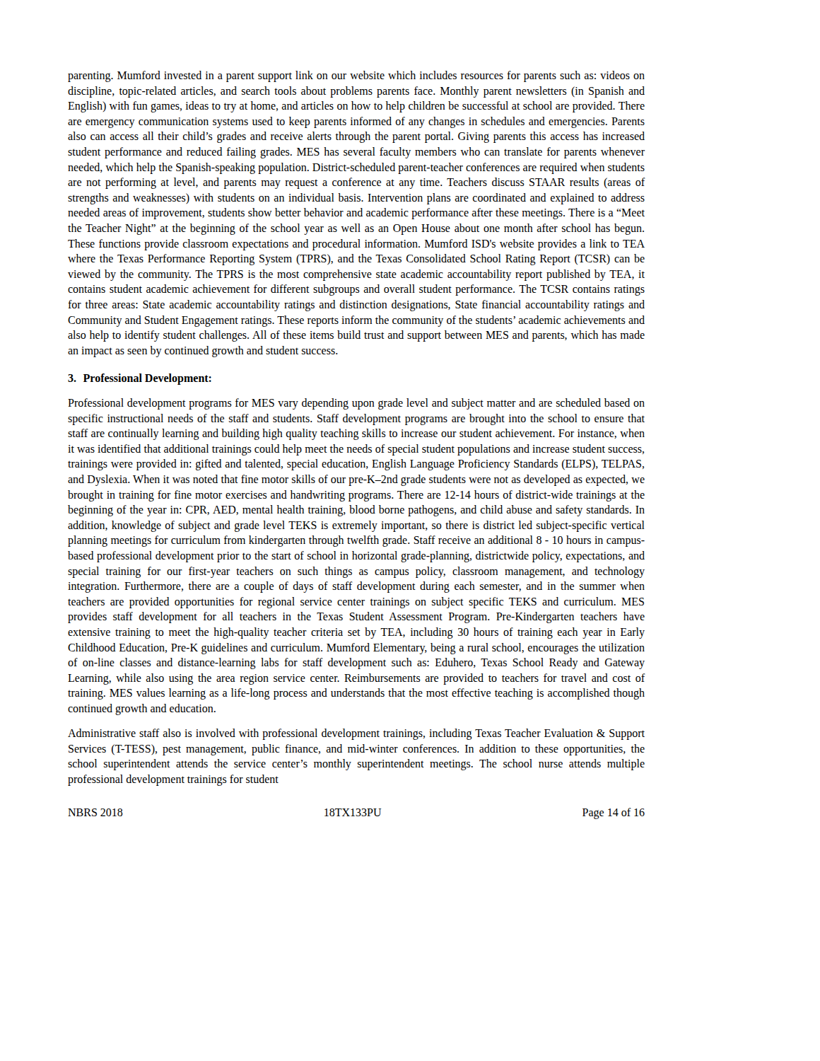parenting. Mumford invested in a parent support link on our website which includes resources for parents such as: videos on discipline, topic-related articles, and search tools about problems parents face. Monthly parent newsletters (in Spanish and English) with fun games, ideas to try at home, and articles on how to help children be successful at school are provided. There are emergency communication systems used to keep parents informed of any changes in schedules and emergencies. Parents also can access all their child’s grades and receive alerts through the parent portal. Giving parents this access has increased student performance and reduced failing grades. MES has several faculty members who can translate for parents whenever needed, which help the Spanish-speaking population. District-scheduled parent-teacher conferences are required when students are not performing at level, and parents may request a conference at any time. Teachers discuss STAAR results (areas of strengths and weaknesses) with students on an individual basis. Intervention plans are coordinated and explained to address needed areas of improvement, students show better behavior and academic performance after these meetings. There is a “Meet the Teacher Night” at the beginning of the school year as well as an Open House about one month after school has begun. These functions provide classroom expectations and procedural information. Mumford ISD's website provides a link to TEA where the Texas Performance Reporting System (TPRS), and the Texas Consolidated School Rating Report (TCSR) can be viewed by the community. The TPRS is the most comprehensive state academic accountability report published by TEA, it contains student academic achievement for different subgroups and overall student performance. The TCSR contains ratings for three areas: State academic accountability ratings and distinction designations, State financial accountability ratings and Community and Student Engagement ratings. These reports inform the community of the students’ academic achievements and also help to identify student challenges. All of these items build trust and support between MES and parents, which has made an impact as seen by continued growth and student success.
3. Professional Development:
Professional development programs for MES vary depending upon grade level and subject matter and are scheduled based on specific instructional needs of the staff and students. Staff development programs are brought into the school to ensure that staff are continually learning and building high quality teaching skills to increase our student achievement. For instance, when it was identified that additional trainings could help meet the needs of special student populations and increase student success, trainings were provided in: gifted and talented, special education, English Language Proficiency Standards (ELPS), TELPAS, and Dyslexia. When it was noted that fine motor skills of our pre-K–2nd grade students were not as developed as expected, we brought in training for fine motor exercises and handwriting programs. There are 12-14 hours of district-wide trainings at the beginning of the year in: CPR, AED, mental health training, blood borne pathogens, and child abuse and safety standards. In addition, knowledge of subject and grade level TEKS is extremely important, so there is district led subject-specific vertical planning meetings for curriculum from kindergarten through twelfth grade. Staff receive an additional 8 - 10 hours in campus-based professional development prior to the start of school in horizontal grade-planning, districtwide policy, expectations, and special training for our first-year teachers on such things as campus policy, classroom management, and technology integration. Furthermore, there are a couple of days of staff development during each semester, and in the summer when teachers are provided opportunities for regional service center trainings on subject specific TEKS and curriculum. MES provides staff development for all teachers in the Texas Student Assessment Program. Pre-Kindergarten teachers have extensive training to meet the high-quality teacher criteria set by TEA, including 30 hours of training each year in Early Childhood Education, Pre-K guidelines and curriculum. Mumford Elementary, being a rural school, encourages the utilization of on-line classes and distance-learning labs for staff development such as: Eduhero, Texas School Ready and Gateway Learning, while also using the area region service center. Reimbursements are provided to teachers for travel and cost of training. MES values learning as a life-long process and understands that the most effective teaching is accomplished though continued growth and education.
Administrative staff also is involved with professional development trainings, including Texas Teacher Evaluation & Support Services (T-TESS), pest management, public finance, and mid-winter conferences. In addition to these opportunities, the school superintendent attends the service center’s monthly superintendent meetings. The school nurse attends multiple professional development trainings for student
NBRS 2018 18TX133PU Page 14 of 16